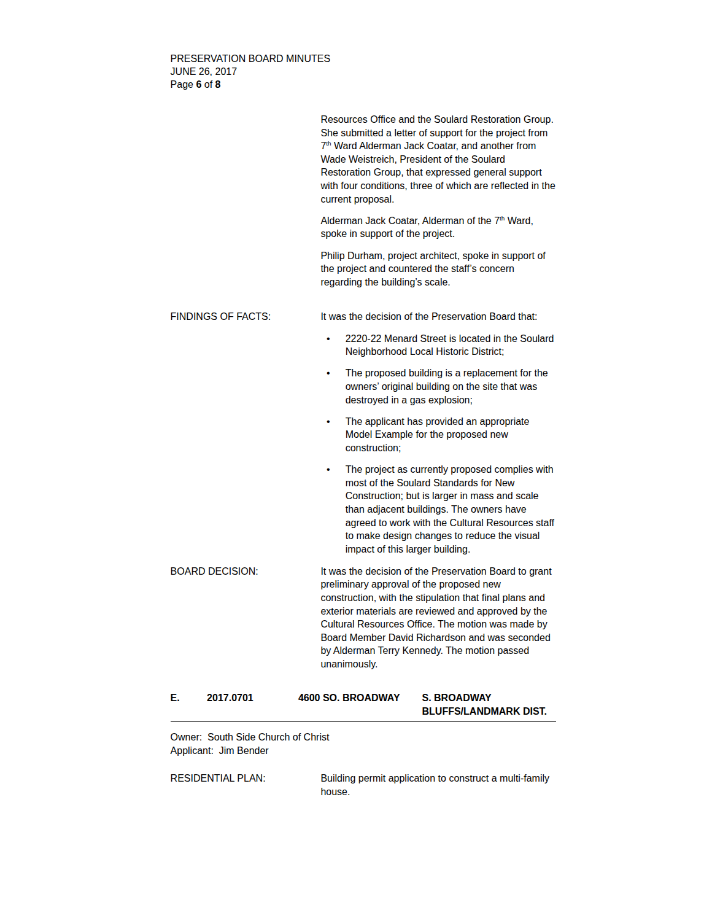PRESERVATION BOARD MINUTES
JUNE 26, 2017
Page 6 of 8
Resources Office and the Soulard Restoration Group. She submitted a letter of support for the project from 7th Ward Alderman Jack Coatar, and another from Wade Weistreich, President of the Soulard Restoration Group, that expressed general support with four conditions, three of which are reflected in the current proposal.
Alderman Jack Coatar, Alderman of the 7th Ward, spoke in support of the project.
Philip Durham, project architect, spoke in support of the project and countered the staff’s concern regarding the building’s scale.
FINDINGS OF FACTS:
It was the decision of the Preservation Board that:
2220-22 Menard Street is located in the Soulard Neighborhood Local Historic District;
The proposed building is a replacement for the owners’ original building on the site that was destroyed in a gas explosion;
The applicant has provided an appropriate Model Example for the proposed new construction;
The project as currently proposed complies with most of the Soulard Standards for New Construction; but is larger in mass and scale than adjacent buildings. The owners have agreed to work with the Cultural Resources staff to make design changes to reduce the visual impact of this larger building.
BOARD DECISION:
It was the decision of the Preservation Board to grant preliminary approval of the proposed new construction, with the stipulation that final plans and exterior materials are reviewed and approved by the Cultural Resources Office. The motion was made by Board Member David Richardson and was seconded by Alderman Terry Kennedy. The motion passed unanimously.
E.
2017.0701
4600 SO. BROADWAY
S. BROADWAY BLUFFS/LANDMARK DIST.
Owner: South Side Church of Christ
Applicant: Jim Bender
RESIDENTIAL PLAN:
Building permit application to construct a multi-family house.